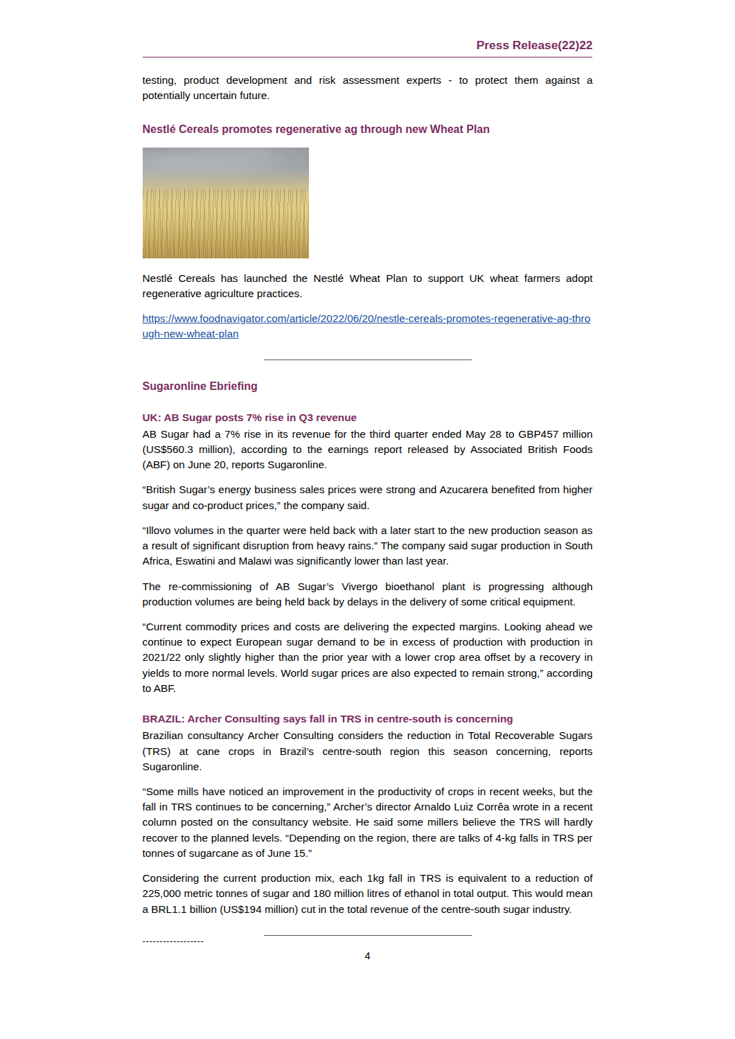Press Release(22)22
testing, product development and risk assessment experts - to protect them against a potentially uncertain future.
Nestlé Cereals promotes regenerative ag through new Wheat Plan
Nestlé Cereals has launched the Nestlé Wheat Plan to support UK wheat farmers adopt regenerative agriculture practices.
https://www.foodnavigator.com/article/2022/06/20/nestle-cereals-promotes-regenerative-ag-through-new-wheat-plan
Sugaronline Ebriefing
UK: AB Sugar posts 7% rise in Q3 revenue
AB Sugar had a 7% rise in its revenue for the third quarter ended May 28 to GBP457 million (US$560.3 million), according to the earnings report released by Associated British Foods (ABF) on June 20, reports Sugaronline.
“British Sugar’s energy business sales prices were strong and Azucarera benefited from higher sugar and co-product prices,” the company said.
“Illovo volumes in the quarter were held back with a later start to the new production season as a result of significant disruption from heavy rains.” The company said sugar production in South Africa, Eswatini and Malawi was significantly lower than last year.
The re-commissioning of AB Sugar’s Vivergo bioethanol plant is progressing although production volumes are being held back by delays in the delivery of some critical equipment.
“Current commodity prices and costs are delivering the expected margins. Looking ahead we continue to expect European sugar demand to be in excess of production with production in 2021/22 only slightly higher than the prior year with a lower crop area offset by a recovery in yields to more normal levels. World sugar prices are also expected to remain strong,” according to ABF.
BRAZIL: Archer Consulting says fall in TRS in centre-south is concerning
Brazilian consultancy Archer Consulting considers the reduction in Total Recoverable Sugars (TRS) at cane crops in Brazil’s centre-south region this season concerning, reports Sugaronline.
“Some mills have noticed an improvement in the productivity of crops in recent weeks, but the fall in TRS continues to be concerning,” Archer’s director Arnaldo Luiz Corrêa wrote in a recent column posted on the consultancy website. He said some millers believe the TRS will hardly recover to the planned levels. “Depending on the region, there are talks of 4-kg falls in TRS per tonnes of sugarcane as of June 15.”
Considering the current production mix, each 1kg fall in TRS is equivalent to a reduction of 225,000 metric tonnes of sugar and 180 million litres of ethanol in total output. This would mean a BRL1.1 billion (US$194 million) cut in the total revenue of the centre-south sugar industry.
------------------
4